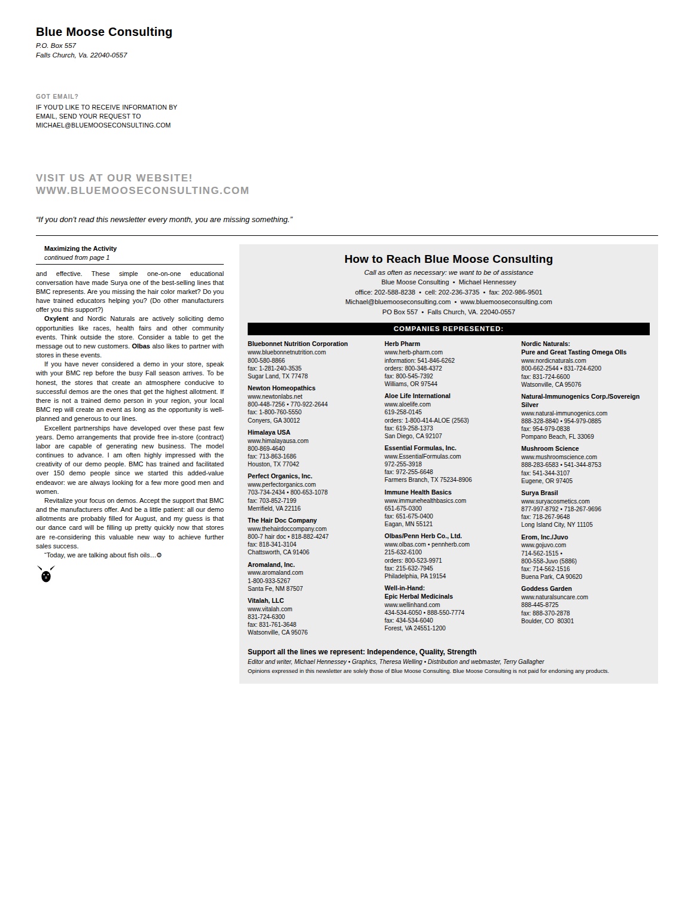Blue Moose Consulting
P.O. Box 557
Falls Church, Va. 22040-0557
GOT EMAIL?
IF YOU'D LIKE TO RECEIVE INFORMATION BY
EMAIL, SEND YOUR REQUEST TO
MICHAEL@BLUEMOOSECONSULTING.COM
VISIT US AT OUR WEBSITE!
WWW.BLUEMOOSECONSULTING.COM
“If you don't read this newsletter every month, you are missing something.”
Maximizing the Activity
continued from page 1
and effective. These simple one-on-one educational conversation have made Surya one of the best-selling lines that BMC represents. Are you missing the hair color market? Do you have trained educators helping you? (Do other manufacturers offer you this support?)
Oxylent and Nordic Naturals are actively soliciting demo opportunities like races, health fairs and other community events. Think outside the store. Consider a table to get the message out to new customers. Olbas also likes to partner with stores in these events.
If you have never considered a demo in your store, speak with your BMC rep before the busy Fall season arrives. To be honest, the stores that create an atmosphere conducive to successful demos are the ones that get the highest allotment. If there is not a trained demo person in your region, your local BMC rep will create an event as long as the opportunity is well-planned and generous to our lines.
Excellent partnerships have developed over these past few years. Demo arrangements that provide free in-store (contract) labor are capable of generating new business. The model continues to advance. I am often highly impressed with the creativity of our demo people. BMC has trained and facilitated over 150 demo people since we started this added-value endeavor: we are always looking for a few more good men and women.
Revitalize your focus on demos. Accept the support that BMC and the manufacturers offer. And be a little patient: all our demo allotments are probably filled for August, and my guess is that our dance card will be filling up pretty quickly now that stores are re-considering this valuable new way to achieve further sales success.
“Today, we are talking about fish oils…⚙
8
How to Reach Blue Moose Consulting
Call as often as necessary: we want to be of assistance
Blue Moose Consulting • Michael Hennessey
office: 202-588-8238 • cell: 202-236-3735 • fax: 202-986-9501
Michael@bluemooseconsulting.com • www.bluemooseconsulting.com
PO Box 557 • Falls Church, VA. 22040-0557
COMPANIES REPRESENTED:
Bluebonnet Nutrition Corporation
www.bluebonnetnutrition.com
800-580-8866
fax: 1-281-240-3535
Sugar Land, TX 77478
Newton Homeopathics
www.newtonlabs.net
800-448-7256 • 770-922-2644
fax: 1-800-760-5550
Conyers, GA 30012
Himalaya USA
www.himalayausa.com
800-869-4640
fax: 713-863-1686
Houston, TX 77042
Perfect Organics, Inc.
www.perfectorganics.com
703-734-2434 • 800-653-1078
fax: 703-852-7199
Merrifield, VA 22116
The Hair Doc Company
www.thehairdoccompany.com
800-7 hair doc • 818-882-4247
fax: 818-341-3104
Chattsworth, CA 91406
Aromaland, Inc.
www.aromaland.com
1-800-933-5267
Santa Fe, NM 87507
Vitalah, LLC
www.vitalah.com
831-724-6300
fax: 831-761-3648
Watsonville, CA 95076
Herb Pharm
www.herb-pharm.com
information: 541-846-6262
orders: 800-348-4372
fax: 800-545-7392
Williams, OR 97544
Aloe Life International
www.aloelife.com
619-258-0145
orders: 1-800-414-ALOE (2563)
fax: 619-258-1373
San Diego, CA 92107
Essential Formulas, Inc.
www.EssentialFormulas.com
972-255-3918
fax: 972-255-6648
Farmers Branch, TX 75234-8906
Immune Health Basics
www.immunehealthbasics.com
651-675-0300
fax: 651-675-0400
Eagan, MN 55121
Olbas/Penn Herb Co., Ltd.
www.olbas.com • pennherb.com
215-632-6100
orders: 800-523-9971
fax: 215-632-7945
Philadelphia, PA 19154
Well-in-Hand:
Epic Herbal Medicinals
www.wellinhand.com
434-534-6050 • 888-550-7774
fax: 434-534-6040
Forest, VA 24551-1200
Nordic Naturals:
Pure and Great Tasting Omega OIls
www.nordicnaturals.com
800-662-2544 • 831-724-6200
fax: 831-724-6600
Watsonville, CA 95076
Natural-Immunogenics Corp./Sovereign Silver
www.natural-immunogenics.com
888-328-8840 • 954-979-0885
fax: 954-979-0838
Pompano Beach, FL 33069
Mushroom Science
www.mushroomscience.com
888-283-6583 • 541-344-8753
fax: 541-344-3107
Eugene, OR 97405
Surya Brasil
www.suryacosmetics.com
877-997-8792 • 718-267-9696
fax: 718-267-9648
Long Island City, NY 11105
Erom, Inc./Juvo
www.gojuvo.com
714-562-1515 •
800-558-Juvo (5886)
fax: 714-562-1516
Buena Park, CA 90620
Goddess Garden
www.naturalsuncare.com
888-445-8725
fax: 888-370-2878
Boulder, CO 80301
Support all the lines we represent: Independence, Quality, Strength
Editor and writer, Michael Hennessey • Graphics, Theresa Welling • Distribution and webmaster, Terry Gallagher
Opinions expressed in this newsletter are solely those of Blue Moose Consulting. Blue Moose Consulting is not paid for endorsing any products.